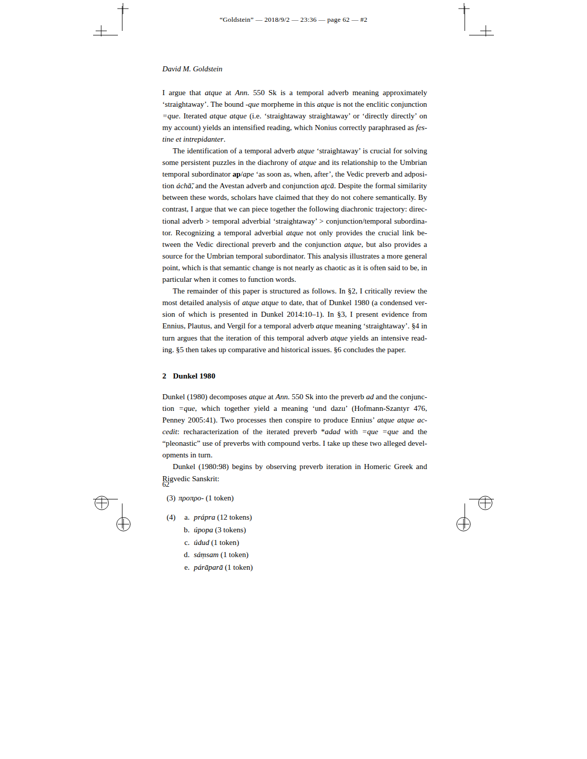“Goldstein” — 2018/9/2 — 23:36 — page 62 — #2
David M. Goldstein
I argue that atque at Ann. 550 Sk is a temporal adverb meaning approximately ‘straightaway’. The bound -que morpheme in this atque is not the enclitic conjunction =que. Iterated atque atque (i.e. ‘straightaway straightaway’ or ‘directly directly’ on my account) yields an intensified reading, which Nonius correctly paraphrased as festine et intrepidanter.
The identification of a temporal adverb atque ‘straightaway’ is crucial for solving some persistent puzzles in the diachrony of atque and its relationship to the Umbrian temporal subordinator ap/ape ‘as soon as, when, after’, the Vedic preverb and adposition áchā̆, and the Avestan adverb and conjunction aṱcā. Despite the formal similarity between these words, scholars have claimed that they do not cohere semantically. By contrast, I argue that we can piece together the following diachronic trajectory: directional adverb > temporal adverbial ‘straightaway’ > conjunction/temporal subordinator. Recognizing a temporal adverbial atque not only provides the crucial link between the Vedic directional preverb and the conjunction atque, but also provides a source for the Umbrian temporal subordinator. This analysis illustrates a more general point, which is that semantic change is not nearly as chaotic as it is often said to be, in particular when it comes to function words.
The remainder of this paper is structured as follows. In §2, I critically review the most detailed analysis of atque atque to date, that of Dunkel 1980 (a condensed version of which is presented in Dunkel 2014:10–1). In §3, I present evidence from Ennius, Plautus, and Vergil for a temporal adverb atque meaning ‘straightaway’. §4 in turn argues that the iteration of this temporal adverb atque yields an intensive reading. §5 then takes up comparative and historical issues. §6 concludes the paper.
2 Dunkel 1980
Dunkel (1980) decomposes atque at Ann. 550 Sk into the preverb ad and the conjunction =que, which together yield a meaning ‘und dazu’ (Hofmann-Szantyr 476, Penney 2005:41). Two processes then conspire to produce Ennius’ atque atque accedit: recharacterization of the iterated preverb *adad with =que =que and the “pleonastic” use of preverbs with compound verbs. I take up these two alleged developments in turn.
Dunkel (1980:98) begins by observing preverb iteration in Homeric Greek and Rigvedic Sanskrit:
(3)
προπρο- (1 token)
(4)
a.
prápra (12 tokens)
b.
úpopa (3 tokens)
c.
údud (1 token)
d.
sáṃsam (1 token)
e.
párāparā (1 token)
62